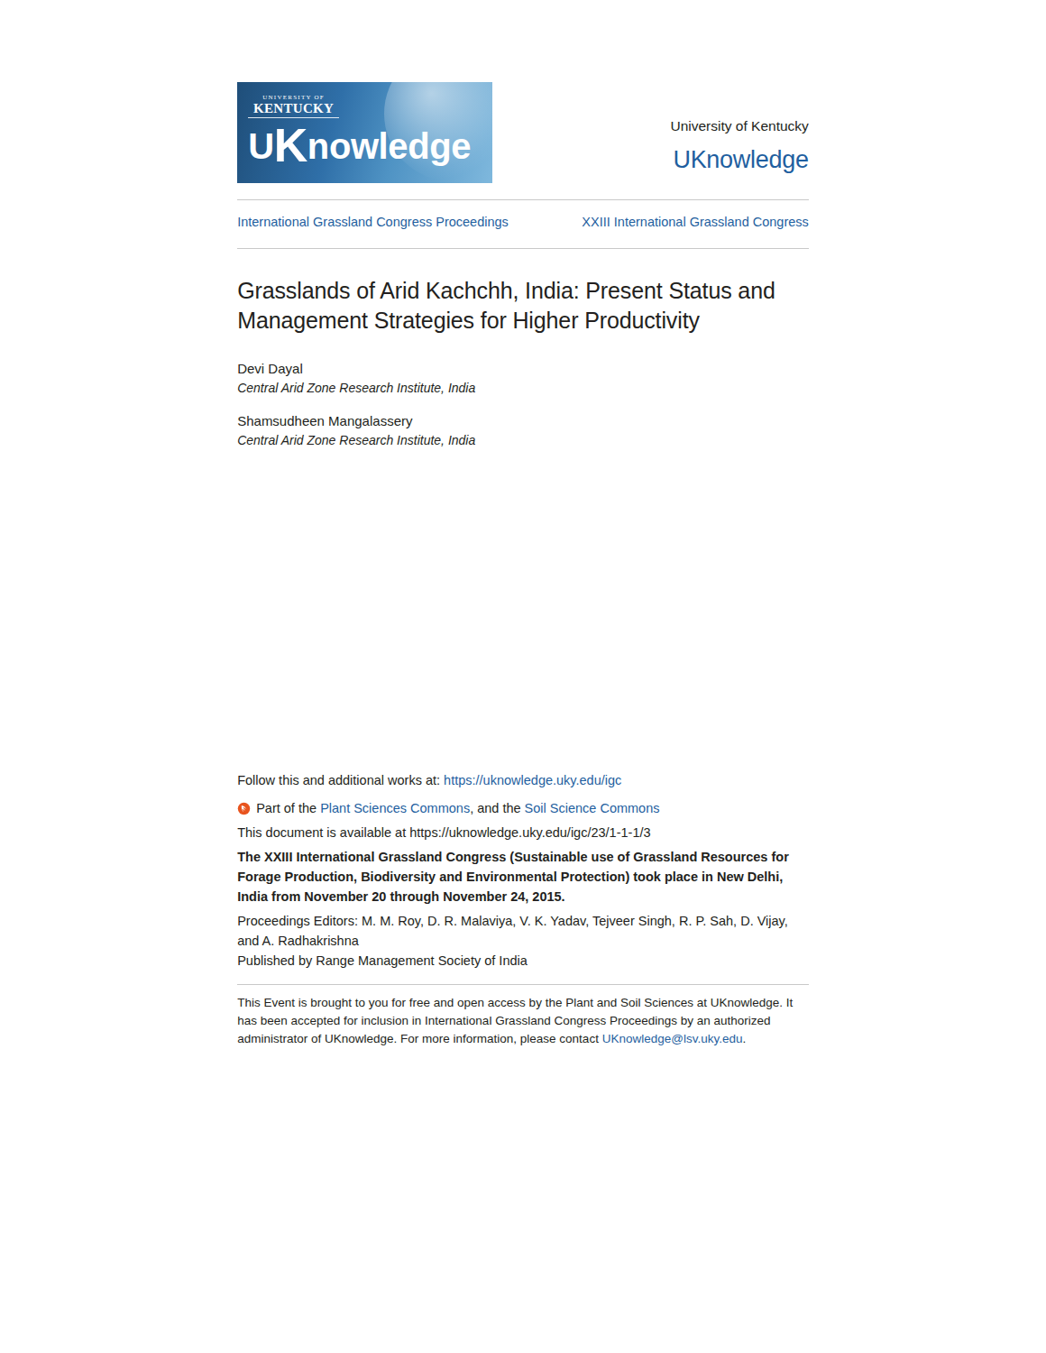UNIVERSITY OF KENTUCKY
UKnowledge
University of Kentucky
UKnowledge
International Grassland Congress Proceedings
XXIII International Grassland Congress
Grasslands of Arid Kachchh, India: Present Status and Management Strategies for Higher Productivity
Devi Dayal
Central Arid Zone Research Institute, India
Shamsudheen Mangalassery
Central Arid Zone Research Institute, India
Follow this and additional works at: https://uknowledge.uky.edu/igc
Part of the Plant Sciences Commons, and the Soil Science Commons
This document is available at https://uknowledge.uky.edu/igc/23/1-1-1/3
The XXIII International Grassland Congress (Sustainable use of Grassland Resources for Forage Production, Biodiversity and Environmental Protection) took place in New Delhi, India from November 20 through November 24, 2015.
Proceedings Editors: M. M. Roy, D. R. Malaviya, V. K. Yadav, Tejveer Singh, R. P. Sah, D. Vijay, and A. Radhakrishna
Published by Range Management Society of India
This Event is brought to you for free and open access by the Plant and Soil Sciences at UKnowledge. It has been accepted for inclusion in International Grassland Congress Proceedings by an authorized administrator of UKnowledge. For more information, please contact UKnowledge@lsv.uky.edu.